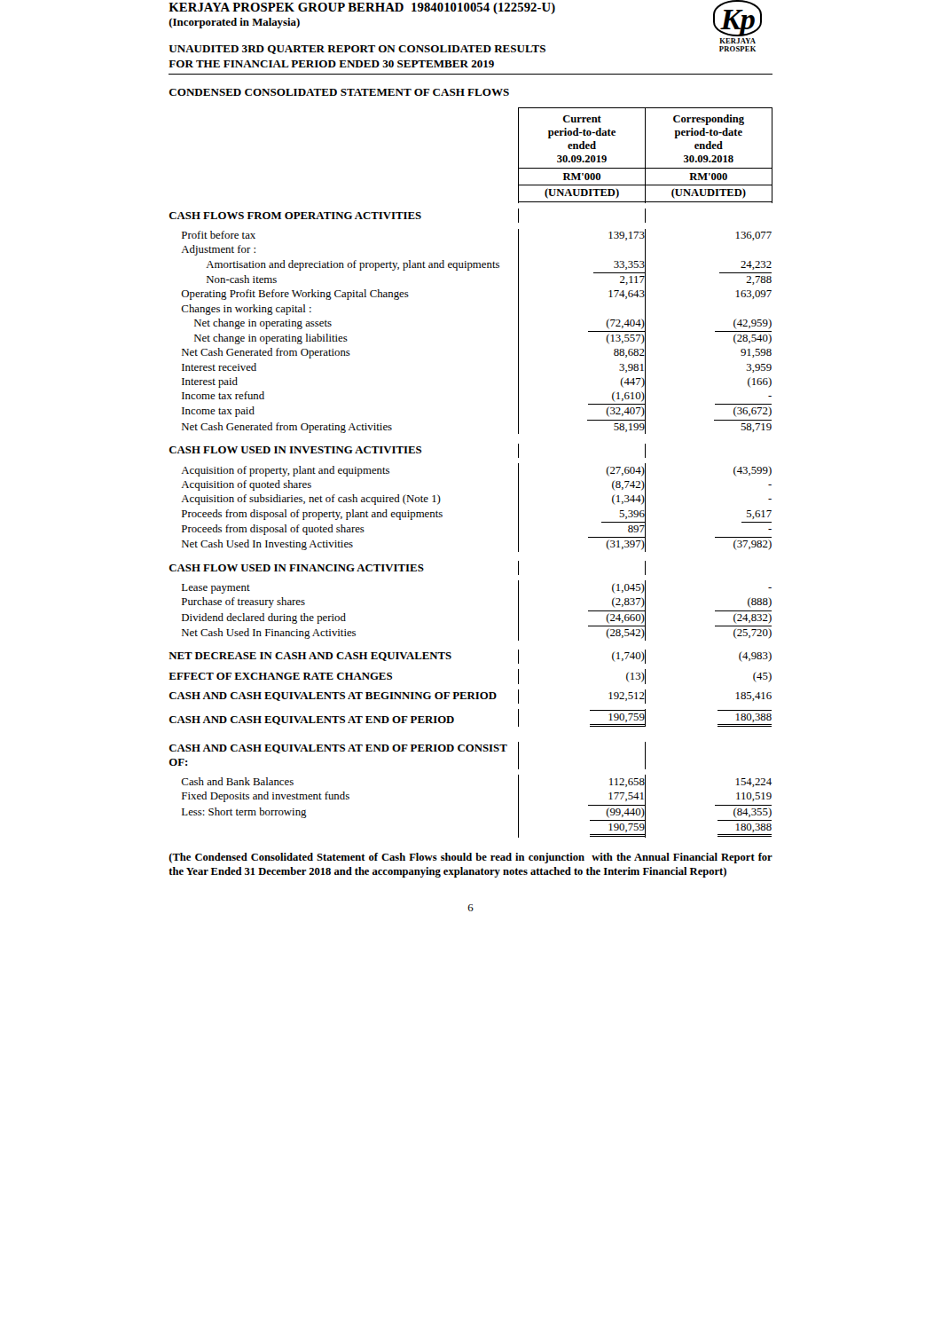Kp
KERJAYA
PROSPEK
KERJAYA PROSPEK GROUP BERHAD 198401010054 (122592-U)
(Incorporated in Malaysia)
UNAUDITED 3RD QUARTER REPORT ON CONSOLIDATED RESULTS
FOR THE FINANCIAL PERIOD ENDED 30 SEPTEMBER 2019
CONDENSED CONSOLIDATED STATEMENT OF CASH FLOWS
| | Current period-to-date ended 30.09.2019 RM'000 (UNAUDITED) | Corresponding period-to-date ended 30.09.2018 RM'000 (UNAUDITED) |
| CASH FLOWS FROM OPERATING ACTIVITIES | | |
| Profit before tax | 139,173 | 136,077 |
| Adjustment for : | | |
| Amortisation and depreciation of property, plant and equipments | 33,353 | 24,232 |
| Non-cash items | 2,117 | 2,788 |
| Operating Profit Before Working Capital Changes | 174,643 | 163,097 |
| Changes in working capital : | | |
| Net change in operating assets | (72,404) | (42,959) |
| Net change in operating liabilities | (13,557) | (28,540) |
| Net Cash Generated from Operations | 88,682 | 91,598 |
| Interest received | 3,981 | 3,959 |
| Interest paid | (447) | (166) |
| Income tax refund | (1,610) | - |
| Income tax paid | (32,407) | (36,672) |
| Net Cash Generated from Operating Activities | 58,199 | 58,719 |
| CASH FLOW USED IN INVESTING ACTIVITIES | | |
| Acquisition of property, plant and equipments | (27,604) | (43,599) |
| Acquisition of quoted shares | (8,742) | - |
| Acquisition of subsidiaries, net of cash acquired (Note 1) | (1,344) | - |
| Proceeds from disposal of property, plant and equipments | 5,396 | 5,617 |
| Proceeds from disposal of quoted shares | 897 | - |
| Net Cash Used In Investing Activities | (31,397) | (37,982) |
| CASH FLOW USED IN FINANCING ACTIVITIES | | |
| Lease payment | (1,045) | - |
| Purchase of treasury shares | (2,837) | (888) |
| Dividend declared during the period | (24,660) | (24,832) |
| Net Cash Used In Financing Activities | (28,542) | (25,720) |
| NET DECREASE IN CASH AND CASH EQUIVALENTS | (1,740) | (4,983) |
| EFFECT OF EXCHANGE RATE CHANGES | (13) | (45) |
| CASH AND CASH EQUIVALENTS AT BEGINNING OF PERIOD | 192,512 | 185,416 |
| CASH AND CASH EQUIVALENTS AT END OF PERIOD | 190,759 | 180,388 |
| CASH AND CASH EQUIVALENTS AT END OF PERIOD CONSIST OF: | | |
| Cash and Bank Balances | 112,658 | 154,224 |
| Fixed Deposits and investment funds | 177,541 | 110,519 |
| Less: Short term borrowing | (99,440) | (84,355) |
| | 190,759 | 180,388 |
(The Condensed Consolidated Statement of Cash Flows should be read in conjunction with the Annual Financial Report for the Year Ended 31 December 2018 and the accompanying explanatory notes attached to the Interim Financial Report)
6